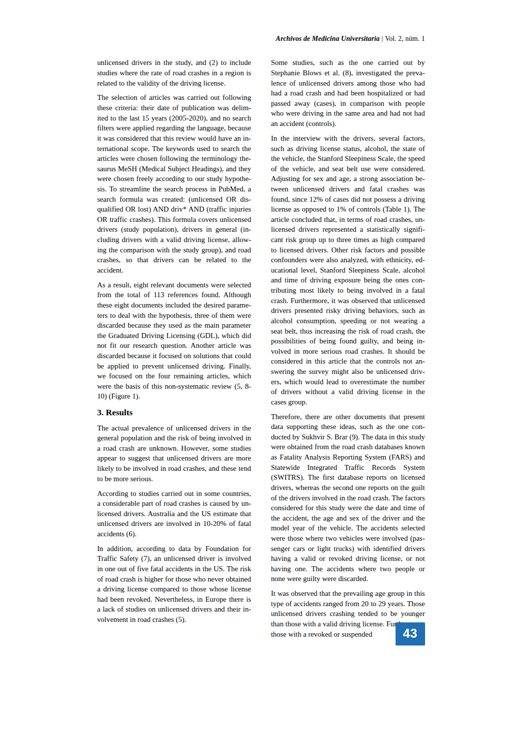Archivos de Medicina Universitaria|Vol. 2, núm. 1
unlicensed drivers in the study, and (2) to include studies where the rate of road crashes in a region is related to the validity of the driving license.
The selection of articles was carried out following these criteria: their date of publication was delimited to the last 15 years (2005-2020), and no search filters were applied regarding the language, because it was considered that this review would have an international scope. The keywords used to search the articles were chosen following the terminology thesaurus MeSH (Medical Subject Headings), and they were chosen freely according to our study hypothesis. To streamline the search process in PubMed, a search formula was created: (unlicensed OR disqualified OR lost) AND driv* AND (traffic injuries OR traffic crashes). This formula covers unlicensed drivers (study population), drivers in general (including drivers with a valid driving license, allowing the comparison with the study group), and road crashes, so that drivers can be related to the accident.
As a result, eight relevant documents were selected from the total of 113 references found. Although these eight documents included the desired parameters to deal with the hypothesis, three of them were discarded because they used as the main parameter the Graduated Driving Licensing (GDL), which did not fit our research question. Another article was discarded because it focused on solutions that could be applied to prevent unlicensed driving. Finally, we focused on the four remaining articles, which were the basis of this non-systematic review (5, 8-10) (Figure 1).
3. Results
The actual prevalence of unlicensed drivers in the general population and the risk of being involved in a road crash are unknown. However, some studies appear to suggest that unlicensed drivers are more likely to be involved in road crashes, and these tend to be more serious.
According to studies carried out in some countries, a considerable part of road crashes is caused by unlicensed drivers. Australia and the US estimate that unlicensed drivers are involved in 10-20% of fatal accidents (6).
In addition, according to data by Foundation for Traffic Safety (7), an unlicensed driver is involved in one out of five fatal accidents in the US. The risk of road crash is higher for those who never obtained a driving license compared to those whose license had been revoked. Nevertheless, in Europe there is a lack of studies on unlicensed drivers and their involvement in road crashes (5).
Some studies, such as the one carried out by Stephanie Blows et al. (8), investigated the prevalence of unlicensed drivers among those who had had a road crash and had been hospitalized or had passed away (cases), in comparison with people who were driving in the same area and had not had an accident (controls).
In the interview with the drivers, several factors, such as driving license status, alcohol, the state of the vehicle, the Stanford Sleepiness Scale, the speed of the vehicle, and seat belt use were considered. Adjusting for sex and age, a strong association between unlicensed drivers and fatal crashes was found, since 12% of cases did not possess a driving license as opposed to 1% of controls (Table 1). The article concluded that, in terms of road crashes, unlicensed drivers represented a statistically significant risk group up to three times as high compared to licensed drivers. Other risk factors and possible confounders were also analyzed, with ethnicity, educational level, Stanford Sleepiness Scale, alcohol and time of driving exposure being the ones contributing most likely to being involved in a fatal crash. Furthermore, it was observed that unlicensed drivers presented risky driving behaviors, such as alcohol consumption, speeding or not wearing a seat belt, thus increasing the risk of road crash, the possibilities of being found guilty, and being involved in more serious road crashes. It should be considered in this article that the controls not answering the survey might also be unlicensed drivers, which would lead to overestimate the number of drivers without a valid driving license in the cases group.
Therefore, there are other documents that present data supporting these ideas, such as the one conducted by Sukhvir S. Brar (9). The data in this study were obtained from the road crash databases known as Fatality Analysis Reporting System (FARS) and Statewide Integrated Traffic Records System (SWITRS). The first database reports on licensed drivers, whereas the second one reports on the guilt of the drivers involved in the road crash. The factors considered for this study were the date and time of the accident, the age and sex of the driver and the model year of the vehicle. The accidents selected were those where two vehicles were involved (passenger cars or light trucks) with identified drivers having a valid or revoked driving license, or not having one. The accidents where two people or none were guilty were discarded.
It was observed that the prevailing age group in this type of accidents ranged from 20 to 29 years. Those unlicensed drivers crashing tended to be younger than those with a valid driving license. Furthermore, those with a revoked or suspended
43